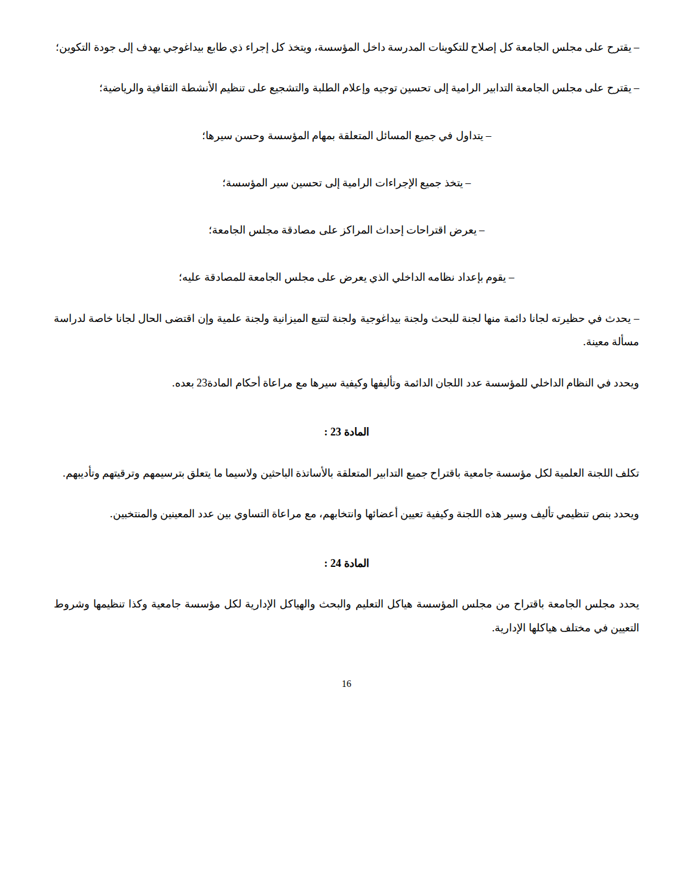– يقترح على مجلس الجامعة كل إصلاح للتكوينات المدرسة داخل المؤسسة، ويتخذ كل إجراء ذي طابع بيداغوجي يهدف إلى جودة التكوين؛
– يقترح على مجلس الجامعة التدابير الرامية إلى تحسين توجيه وإعلام الطلبة والتشجيع على تنظيم الأنشطة الثقافية والرياضية؛
– يتداول في جميع المسائل المتعلقة بمهام المؤسسة وحسن سيرها؛
– يتخذ جميع الإجراءات الرامية إلى تحسين سير المؤسسة؛
– يعرض اقتراحات إحداث المراكز على مصادقة مجلس الجامعة؛
– يقوم بإعداد نظامه الداخلي الذي يعرض على مجلس الجامعة للمصادقة عليه؛
– يحدث في حظيرته لجانا دائمة منها لجنة للبحث ولجنة بيداغوجية ولجنة لتتبع الميزانية ولجنة علمية وإن اقتضى الحال لجانا خاصة لدراسة مسألة معينة.
ويحدد في النظام الداخلي للمؤسسة عدد اللجان الدائمة وتأليفها وكيفية سيرها مع مراعاة أحكام المادة23 بعده.
المادة 23 :
تكلف اللجنة العلمية لكل مؤسسة جامعية باقتراح جميع التدابير المتعلقة بالأساتذة الباحثين ولاسيما ما يتعلق بترسيمهم وترقيتهم وتأديبهم.
ويحدد بنص تنظيمي تأليف وسير هذه اللجنة وكيفية تعيين أعضائها وانتخابهم، مع مراعاة التساوي بين عدد المعينين والمنتخبين.
المادة 24 :
يحدد مجلس الجامعة باقتراح من مجلس المؤسسة هياكل التعليم والبحث والهياكل الإدارية لكل مؤسسة جامعية وكذا تنظيمها وشروط التعيين في مختلف هياكلها الإدارية.
16